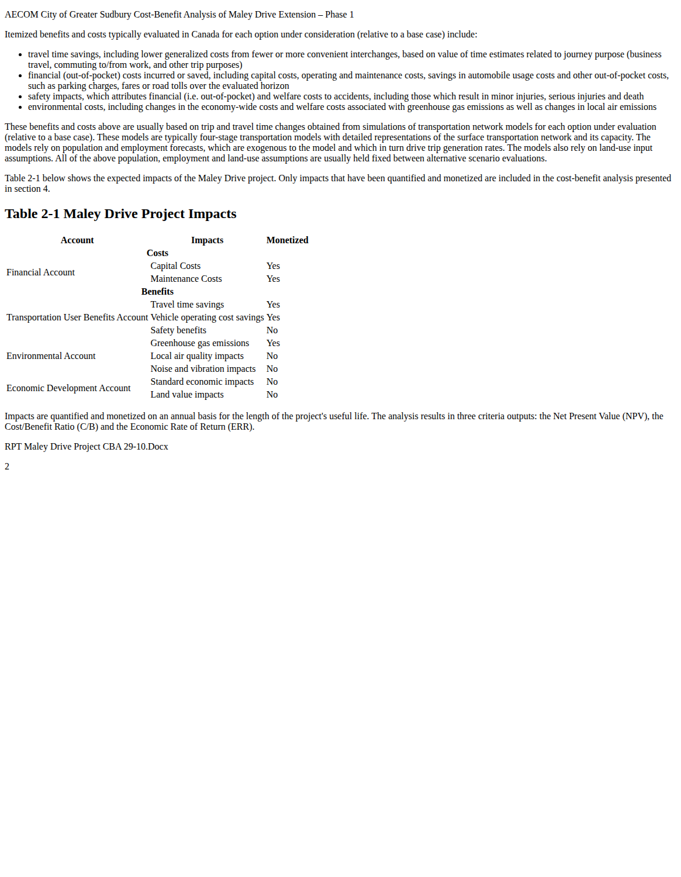AECOM City of Greater Sudbury Cost-Benefit Analysis of Maley Drive Extension – Phase 1
Itemized benefits and costs typically evaluated in Canada for each option under consideration (relative to a base case) include:
travel time savings, including lower generalized costs from fewer or more convenient interchanges, based on value of time estimates related to journey purpose (business travel, commuting to/from work, and other trip purposes)
financial (out-of-pocket) costs incurred or saved, including capital costs, operating and maintenance costs, savings in automobile usage costs and other out-of-pocket costs, such as parking charges, fares or road tolls over the evaluated horizon
safety impacts, which attributes financial (i.e. out-of-pocket) and welfare costs to accidents, including those which result in minor injuries, serious injuries and death
environmental costs, including changes in the economy-wide costs and welfare costs associated with greenhouse gas emissions as well as changes in local air emissions
These benefits and costs above are usually based on trip and travel time changes obtained from simulations of transportation network models for each option under evaluation (relative to a base case). These models are typically four-stage transportation models with detailed representations of the surface transportation network and its capacity. The models rely on population and employment forecasts, which are exogenous to the model and which in turn drive trip generation rates. The models also rely on land-use input assumptions. All of the above population, employment and land-use assumptions are usually held fixed between alternative scenario evaluations.
Table 2-1 below shows the expected impacts of the Maley Drive project. Only impacts that have been quantified and monetized are included in the cost-benefit analysis presented in section 4.
Table 2-1 Maley Drive Project Impacts
| Account | Impacts | Monetized |
| --- | --- | --- |
| Costs |
| Financial Account | Capital Costs | Yes |
| Maintenance Costs | Yes |
| Benefits |
| Transportation User Benefits Account | Travel time savings | Yes |
| Vehicle operating cost savings | Yes |
| Safety benefits | No |
| Environmental Account | Greenhouse gas emissions | Yes |
| Local air quality impacts | No |
| Noise and vibration impacts | No |
| Economic Development Account | Standard economic impacts | No |
| Land value impacts | No |
Impacts are quantified and monetized on an annual basis for the length of the project's useful life. The analysis results in three criteria outputs: the Net Present Value (NPV), the Cost/Benefit Ratio (C/B) and the Economic Rate of Return (ERR).
RPT Maley Drive Project CBA 29-10.Docx
2